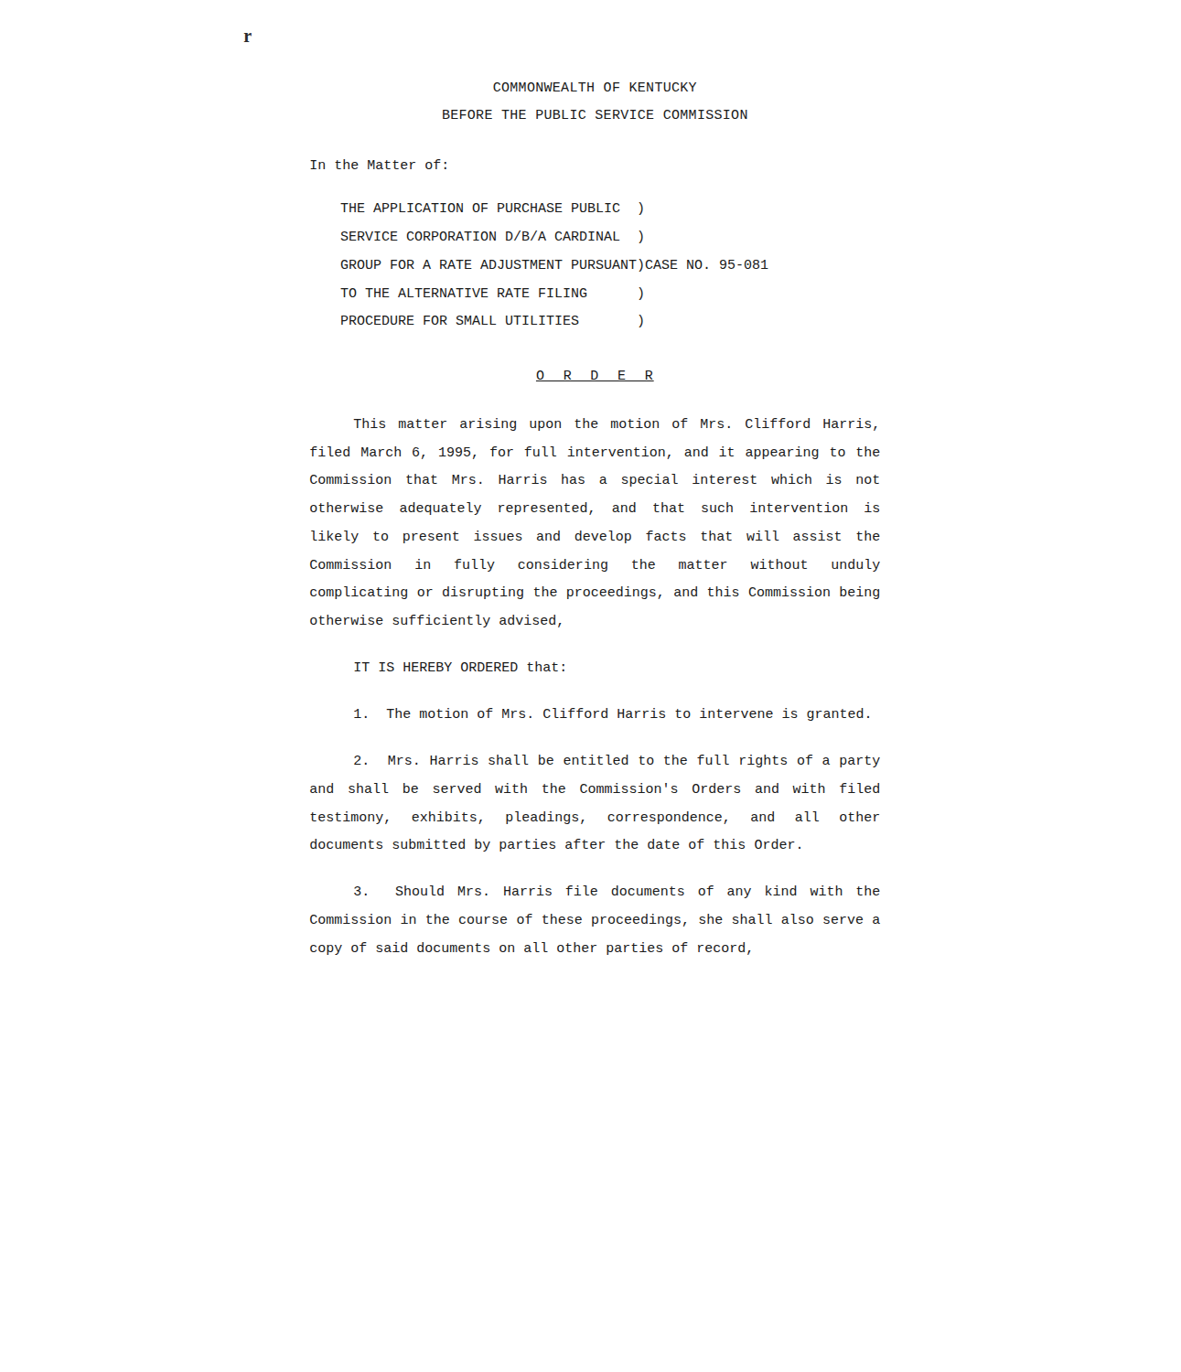r
COMMONWEALTH OF KENTUCKY
BEFORE THE PUBLIC SERVICE COMMISSION
In the Matter of:
| THE APPLICATION OF PURCHASE PUBLIC | ) | |
| SERVICE CORPORATION D/B/A CARDINAL | ) | |
| GROUP FOR A RATE ADJUSTMENT PURSUANT | ) | CASE NO. 95-081 |
| TO THE ALTERNATIVE RATE FILING | ) | |
| PROCEDURE FOR SMALL UTILITIES | ) | |
O R D E R
This matter arising upon the motion of Mrs. Clifford Harris, filed March 6, 1995, for full intervention, and it appearing to the Commission that Mrs. Harris has a special interest which is not otherwise adequately represented, and that such intervention is likely to present issues and develop facts that will assist the Commission in fully considering the matter without unduly complicating or disrupting the proceedings, and this Commission being otherwise sufficiently advised,
IT IS HEREBY ORDERED that:
1. The motion of Mrs. Clifford Harris to intervene is granted.
2. Mrs. Harris shall be entitled to the full rights of a party and shall be served with the Commission's Orders and with filed testimony, exhibits, pleadings, correspondence, and all other documents submitted by parties after the date of this Order.
3. Should Mrs. Harris file documents of any kind with the Commission in the course of these proceedings, she shall also serve a copy of said documents on all other parties of record,